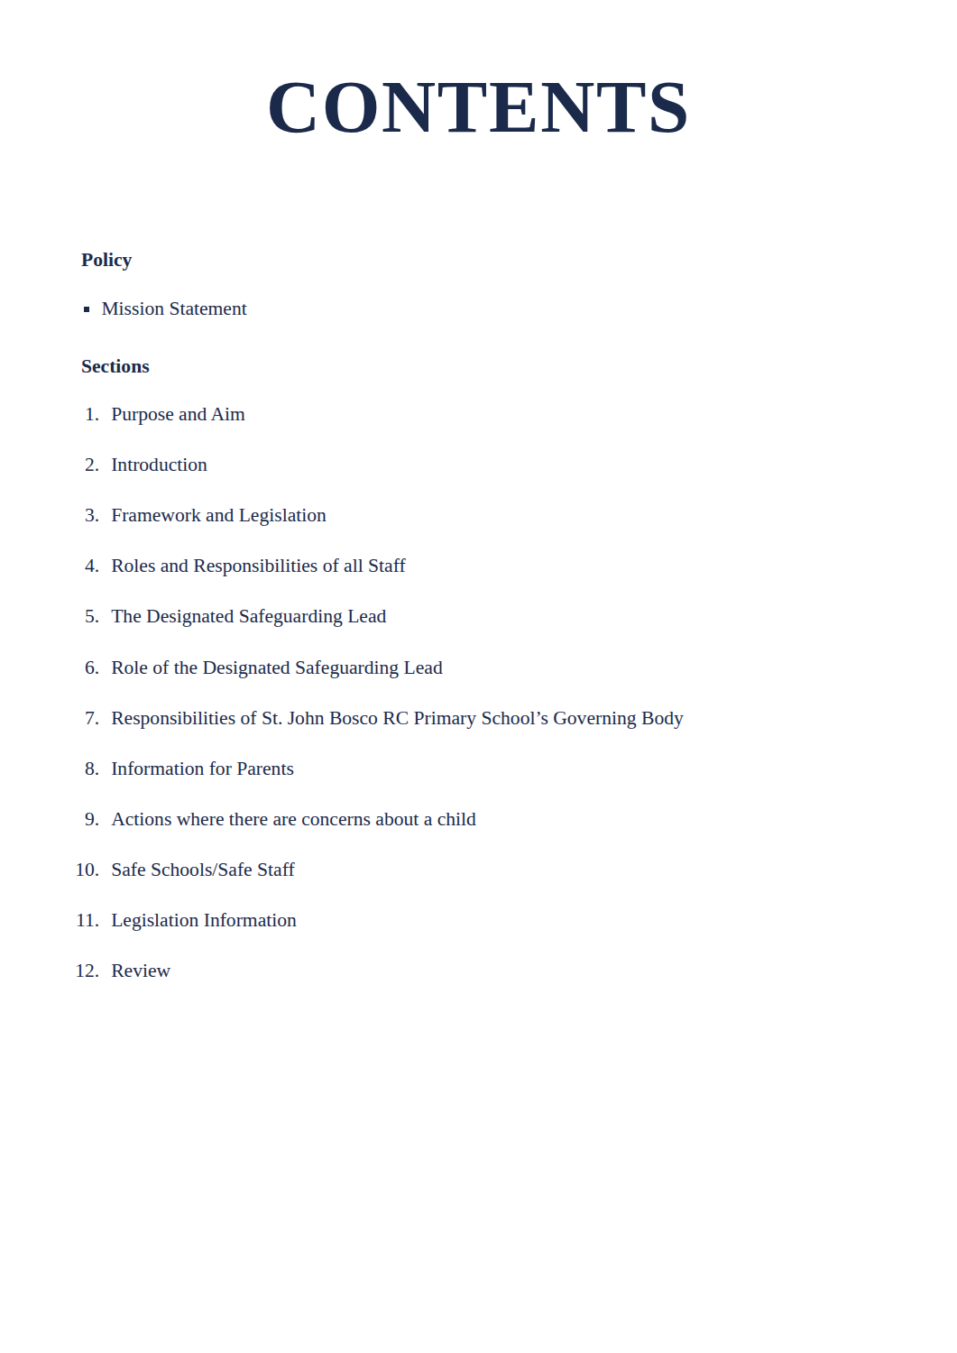CONTENTS
Policy
Mission Statement
Sections
Purpose and Aim
Introduction
Framework and Legislation
Roles and Responsibilities of all Staff
The Designated Safeguarding Lead
Role of the Designated Safeguarding Lead
Responsibilities of St. John Bosco RC Primary School’s Governing Body
Information for Parents
Actions where there are concerns about a child
Safe Schools/Safe Staff
Legislation Information
Review